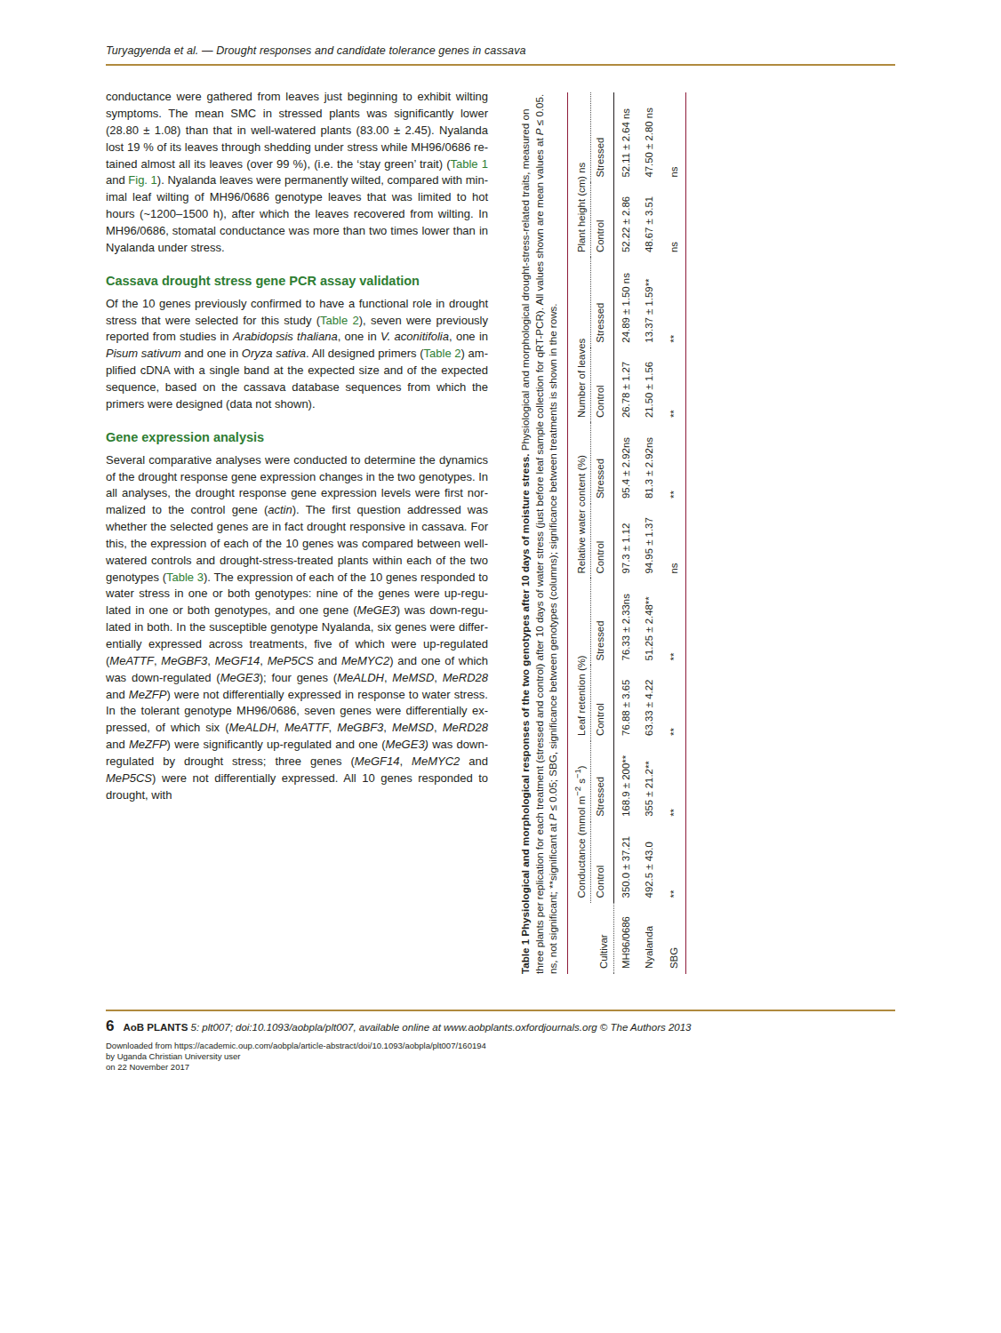Turyagyenda et al. — Drought responses and candidate tolerance genes in cassava
conductance were gathered from leaves just beginning to exhibit wilting symptoms. The mean SMC in stressed plants was significantly lower (28.80 ± 1.08) than that in well-watered plants (83.00 ± 2.45). Nyalanda lost 19 % of its leaves through shedding under stress while MH96/0686 retained almost all its leaves (over 99 %), (i.e. the ‘stay green’ trait) (Table 1 and Fig. 1). Nyalanda leaves were permanently wilted, compared with minimal leaf wilting of MH96/0686 genotype leaves that was limited to hot hours (~1200–1500 h), after which the leaves recovered from wilting. In MH96/0686, stomatal conductance was more than two times lower than in Nyalanda under stress.
Cassava drought stress gene PCR assay validation
Of the 10 genes previously confirmed to have a functional role in drought stress that were selected for this study (Table 2), seven were previously reported from studies in Arabidopsis thaliana, one in V. aconitifolia, one in Pisum sativum and one in Oryza sativa. All designed primers (Table 2) amplified cDNA with a single band at the expected size and of the expected sequence, based on the cassava database sequences from which the primers were designed (data not shown).
Gene expression analysis
Several comparative analyses were conducted to determine the dynamics of the drought response gene expression changes in the two genotypes. In all analyses, the drought response gene expression levels were first normalized to the control gene (actin). The first question addressed was whether the selected genes are in fact drought responsive in cassava. For this, the expression of each of the 10 genes was compared between well-watered controls and drought-stress-treated plants within each of the two genotypes (Table 3). The expression of each of the 10 genes responded to water stress in one or both genotypes: nine of the genes were up-regulated in one or both genotypes, and one gene (MeGE3) was down-regulated in both. In the susceptible genotype Nyalanda, six genes were differentially expressed across treatments, five of which were up-regulated (MeATTF, MeGBF3, MeGF14, MeP5CS and MeMYC2) and one of which was down-regulated (MeGE3); four genes (MeALDH, MeMSD, MeRD28 and MeZFP) were not differentially expressed in response to water stress. In the tolerant genotype MH96/0686, seven genes were differentially expressed, of which six (MeALDH, MeATTF, MeGBF3, MeMSD, MeRD28 and MeZFP) were significantly up-regulated and one (MeGE3) was down-regulated by drought stress; three genes (MeGF14, MeMYC2 and MeP5CS) were not differentially expressed. All 10 genes responded to drought, with
Table 1 Physiological and morphological responses of the two genotypes after 10 days of moisture stress. Physiological and morphological drought-stress-related traits, measured on three plants per replication for each treatment (stressed and control) after 10 days of water stress (just before leaf sample collection for qRT-PCR). All values shown are mean values at P ≤ 0.05. ns, not significant; **significant at P ≤ 0.05; SBG, significance between genotypes (columns); significance between treatments is shown in the rows.
| Cultivar | Conductance (mmol m −2 s −1 ) | Leaf retention (%) | Relative water content (%) | Number of leaves | Plant height (cm) ns |
| --- | --- | --- | --- | --- | --- |
| Control | Stressed | Control | Stressed | Control | Stressed | Control | Stressed | Control | Stressed |
| MH96/0686 | 350.0 ± 37.21 | 168.9 ± 200** | 76.88 ± 3.65 | 76.33 ± 2.33ns | 97.3 ± 1.12 | 95.4 ± 2.92ns | 26.78 ± 1.27 | 24.89 ± 1.50 ns | 52.22 ± 2.86 | 52.11 ± 2.64 ns |
| Nyalanda | 492.5 ± 43.0 | 355 ± 21.2** | 63.33 ± 4.22 | 51.25 ± 2.48** | 94.95 ± 1.37 | 81.3 ± 2.92ns | 21.50 ± 1.56 | 13.37 ± 1.59** | 48.67 ± 3.51 | 47.50 ± 2.80 ns |
| SBG | ** | ** | ** | ** | ns | ** | ** | ** | ns | ns |
6
AoB PLANTS 5: plt007; doi:10.1093/aobpla/plt007, available online at www.aobplants.oxfordjournals.org © The Authors 2013
Downloaded from https://academic.oup.com/aobpla/article-abstract/doi/10.1093/aobpla/plt007/160194
by Uganda Christian University user
on 22 November 2017